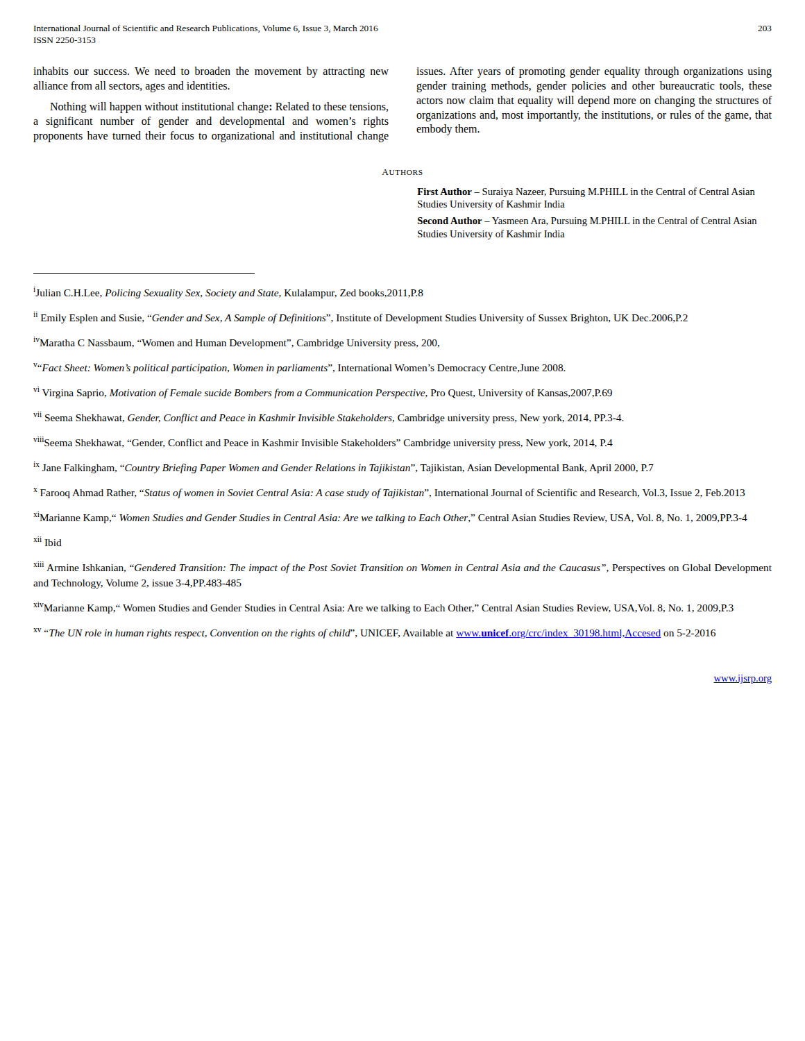International Journal of Scientific and Research Publications, Volume 6, Issue 3, March 2016 203 ISSN 2250-3153
inhabits our success. We need to broaden the movement by attracting new alliance from all sectors, ages and identities.
Nothing will happen without institutional change: Related to these tensions, a significant number of gender and developmental and women’s rights proponents have turned their focus to organizational and institutional change issues. After years of promoting gender equality through organizations using gender training methods, gender policies and other bureaucratic tools, these actors now claim that equality will depend more on changing the structures of organizations and, most importantly, the institutions, or rules of the game, that embody them.
AUTHORS
First Author – Suraiya Nazeer, Pursuing M.PHILL in the Central of Central Asian Studies University of Kashmir India
Second Author – Yasmeen Ara, Pursuing M.PHILL in the Central of Central Asian Studies University of Kashmir India
iJulian C.H.Lee, Policing Sexuality Sex, Society and State, Kulalampur, Zed books,2011,P.8
ii Emily Esplen and Susie, “Gender and Sex, A Sample of Definitions”, Institute of Development Studies University of Sussex Brighton, UK Dec.2006,P.2
ivMaratha C Nassbaum, “Women and Human Development”, Cambridge University press, 200,
v“Fact Sheet: Women’s political participation, Women in parliaments”, International Women’s Democracy Centre,June 2008.
vi Virgina Saprio, Motivation of Female sucide Bombers from a Communication Perspective, Pro Quest, University of Kansas,2007,P.69
vii Seema Shekhawat, Gender, Conflict and Peace in Kashmir Invisible Stakeholders, Cambridge university press, New york, 2014, PP.3-4.
viiiSeema Shekhawat, “Gender, Conflict and Peace in Kashmir Invisible Stakeholders” Cambridge university press, New york, 2014, P.4
ix Jane Falkingham, “Country Briefing Paper Women and Gender Relations in Tajikistan”, Tajikistan, Asian Developmental Bank, April 2000, P.7
x Farooq Ahmad Rather, “Status of women in Soviet Central Asia: A case study of Tajikistan”, International Journal of Scientific and Research, Vol.3, Issue 2, Feb.2013
xiMarianne Kamp,“ Women Studies and Gender Studies in Central Asia: Are we talking to Each Other,” Central Asian Studies Review, USA, Vol. 8, No. 1, 2009,PP.3-4
xii Ibid
xiii Armine Ishkanian, “Gendered Transition: The impact of the Post Soviet Transition on Women in Central Asia and the Caucasus”, Perspectives on Global Development and Technology, Volume 2, issue 3-4,PP.483-485
xivMarianne Kamp,“ Women Studies and Gender Studies in Central Asia: Are we talking to Each Other,” Central Asian Studies Review, USA,Vol. 8, No. 1, 2009,P.3
xv “The UN role in human rights respect, Convention on the rights of child”, UNICEF, Available at www.unicef.org/crc/index_30198.html,Accesed on 5-2-2016
www.ijsrp.org